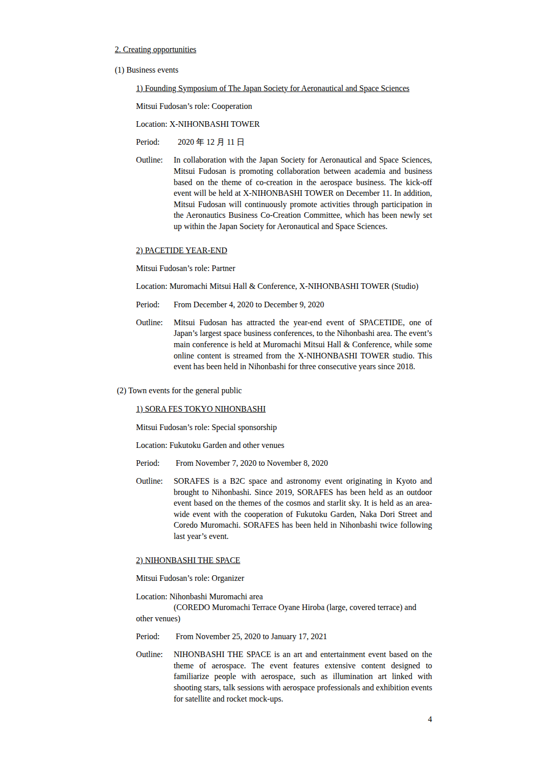2. Creating opportunities
(1) Business events
1) Founding Symposium of The Japan Society for Aeronautical and Space Sciences
Mitsui Fudosan’s role: Cooperation
Location: X-NIHONBASHI TOWER
Period:
2020 年 12 月 11 日
Outline:
In collaboration with the Japan Society for Aeronautical and Space Sciences, Mitsui Fudosan is promoting collaboration between academia and business based on the theme of co-creation in the aerospace business. The kick-off event will be held at X-NIHONBASHI TOWER on December 11. In addition, Mitsui Fudosan will continuously promote activities through participation in the Aeronautics Business Co-Creation Committee, which has been newly set up within the Japan Society for Aeronautical and Space Sciences.
2) PACETIDE YEAR-END
Mitsui Fudosan’s role: Partner
Location: Muromachi Mitsui Hall & Conference, X-NIHONBASHI TOWER (Studio)
Period:
From December 4, 2020 to December 9, 2020
Outline:
Mitsui Fudosan has attracted the year-end event of SPACETIDE, one of Japan’s largest space business conferences, to the Nihonbashi area. The event’s main conference is held at Muromachi Mitsui Hall & Conference, while some online content is streamed from the X-NIHONBASHI TOWER studio. This event has been held in Nihonbashi for three consecutive years since 2018.
(2) Town events for the general public
1) SORA FES TOKYO NIHONBASHI
Mitsui Fudosan’s role: Special sponsorship
Location: Fukutoku Garden and other venues
Period:
From November 7, 2020 to November 8, 2020
Outline:
SORAFES is a B2C space and astronomy event originating in Kyoto and brought to Nihonbashi. Since 2019, SORAFES has been held as an outdoor event based on the themes of the cosmos and starlit sky. It is held as an area-wide event with the cooperation of Fukutoku Garden, Naka Dori Street and Coredo Muromachi. SORAFES has been held in Nihonbashi twice following last year’s event.
2) NIHONBASHI THE SPACE
Mitsui Fudosan’s role: Organizer
Location: Nihonbashi Muromachi area
(COREDO Muromachi Terrace Oyane Hiroba (large, covered terrace) and other venues)
Period:
From November 25, 2020 to January 17, 2021
Outline:
NIHONBASHI THE SPACE is an art and entertainment event based on the theme of aerospace. The event features extensive content designed to familiarize people with aerospace, such as illumination art linked with shooting stars, talk sessions with aerospace professionals and exhibition events for satellite and rocket mock-ups.
4